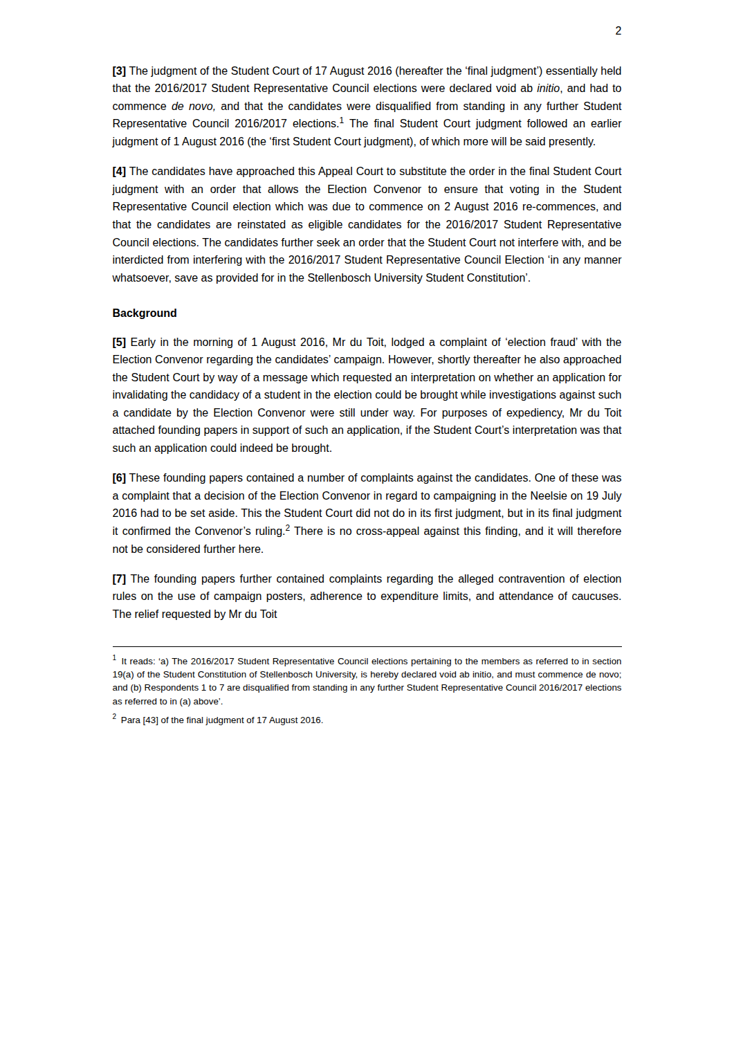2
[3] The judgment of the Student Court of 17 August 2016 (hereafter the ‘final judgment’) essentially held that the 2016/2017 Student Representative Council elections were declared void ab initio, and had to commence de novo, and that the candidates were disqualified from standing in any further Student Representative Council 2016/2017 elections.1 The final Student Court judgment followed an earlier judgment of 1 August 2016 (the ‘first Student Court judgment), of which more will be said presently.
[4] The candidates have approached this Appeal Court to substitute the order in the final Student Court judgment with an order that allows the Election Convenor to ensure that voting in the Student Representative Council election which was due to commence on 2 August 2016 re-commences, and that the candidates are reinstated as eligible candidates for the 2016/2017 Student Representative Council elections. The candidates further seek an order that the Student Court not interfere with, and be interdicted from interfering with the 2016/2017 Student Representative Council Election ‘in any manner whatsoever, save as provided for in the Stellenbosch University Student Constitution’.
Background
[5] Early in the morning of 1 August 2016, Mr du Toit, lodged a complaint of ‘election fraud’ with the Election Convenor regarding the candidates’ campaign. However, shortly thereafter he also approached the Student Court by way of a message which requested an interpretation on whether an application for invalidating the candidacy of a student in the election could be brought while investigations against such a candidate by the Election Convenor were still under way. For purposes of expediency, Mr du Toit attached founding papers in support of such an application, if the Student Court’s interpretation was that such an application could indeed be brought.
[6] These founding papers contained a number of complaints against the candidates. One of these was a complaint that a decision of the Election Convenor in regard to campaigning in the Neelsie on 19 July 2016 had to be set aside. This the Student Court did not do in its first judgment, but in its final judgment it confirmed the Convenor’s ruling.2 There is no cross-appeal against this finding, and it will therefore not be considered further here.
[7] The founding papers further contained complaints regarding the alleged contravention of election rules on the use of campaign posters, adherence to expenditure limits, and attendance of caucuses. The relief requested by Mr du Toit
1 It reads: ‘a) The 2016/2017 Student Representative Council elections pertaining to the members as referred to in section 19(a) of the Student Constitution of Stellenbosch University, is hereby declared void ab initio, and must commence de novo; and (b) Respondents 1 to 7 are disqualified from standing in any further Student Representative Council 2016/2017 elections as referred to in (a) above’.
2 Para [43] of the final judgment of 17 August 2016.